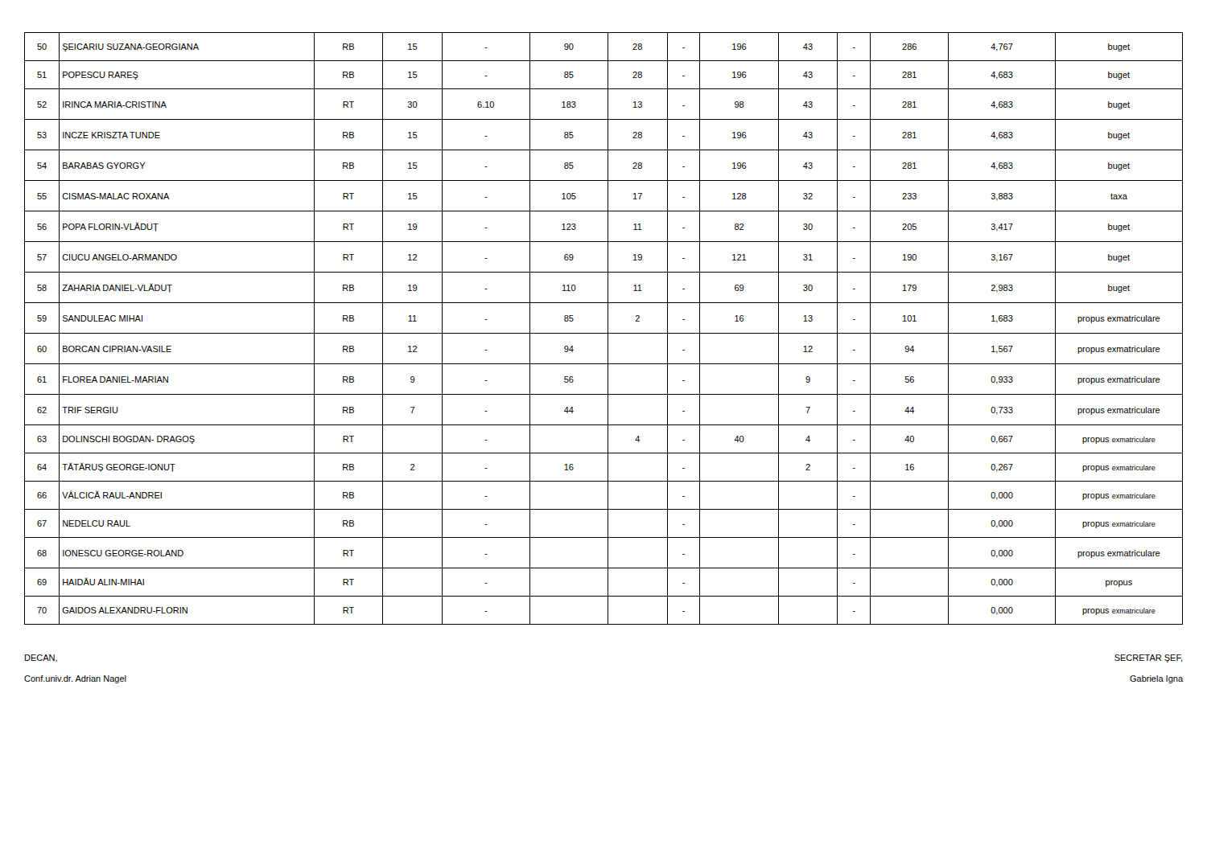| 50 | ŞEICARIU SUZANA-GEORGIANA | RB | 15 | - | 90 | 28 | - | 196 | 43 | - | 286 | 4,767 | buget |
| 51 | POPESCU RAREŞ | RB | 15 | - | 85 | 28 | - | 196 | 43 | - | 281 | 4,683 | buget |
| 52 | IRINCA MARIA-CRISTINA | RT | 30 | 6.10 | 183 | 13 | - | 98 | 43 | - | 281 | 4,683 | buget |
| 53 | INCZE KRISZTA TUNDE | RB | 15 | - | 85 | 28 | - | 196 | 43 | - | 281 | 4,683 | buget |
| 54 | BARABAS GYORGY | RB | 15 | - | 85 | 28 | - | 196 | 43 | - | 281 | 4,683 | buget |
| 55 | CISMAS-MALAC ROXANA | RT | 15 | - | 105 | 17 | - | 128 | 32 | - | 233 | 3,883 | taxa |
| 56 | POPA FLORIN-VLĂDUȚ | RT | 19 | - | 123 | 11 | - | 82 | 30 | - | 205 | 3,417 | buget |
| 57 | CIUCU ANGELO-ARMANDO | RT | 12 | - | 69 | 19 | - | 121 | 31 | - | 190 | 3,167 | buget |
| 58 | ZAHARIA DANIEL-VLĂDUȚ | RB | 19 | - | 110 | 11 | - | 69 | 30 | - | 179 | 2,983 | buget |
| 59 | SANDULEAC MIHAI | RB | 11 | - | 85 | 2 | - | 16 | 13 | - | 101 | 1,683 | propus exmatriculare |
| 60 | BORCAN CIPRIAN-VASILE | RB | 12 | - | 94 | | - | | 12 | - | 94 | 1,567 | propus exmatriculare |
| 61 | FLOREA DANIEL-MARIAN | RB | 9 | - | 56 | | - | | 9 | - | 56 | 0,933 | propus exmatriculare |
| 62 | TRIF SERGIU | RB | 7 | - | 44 | | - | | 7 | - | 44 | 0,733 | propus exmatriculare |
| 63 | DOLINSCHI BOGDAN- DRAGOŞ | RT | | - | | 4 | - | 40 | 4 | - | 40 | 0,667 | propus exmatriculare |
| 64 | TĂTĂRUȘ GEORGE-IONUȚ | RB | 2 | - | 16 | | - | | 2 | - | 16 | 0,267 | propus exmatriculare |
| 66 | VÂLCICĂ RAUL-ANDREI | RB | | - | | | - | | | - | | 0,000 | propus exmatriculare |
| 67 | NEDELCU RAUL | RB | | - | | | - | | | - | | 0,000 | propus exmatriculare |
| 68 | IONESCU GEORGE-ROLAND | RT | | - | | | - | | | - | | 0,000 | propus exmatriculare |
| 69 | HAIDĂU ALIN-MIHAI | RT | | - | | | - | | | - | | 0,000 | propus |
| 70 | GAIDOS ALEXANDRU-FLORIN | RT | | - | | | - | | | - | | 0,000 | propus exmatriculare |
| DECAN, | SECRETAR ŞEF, |
| Conf.univ.dr. Adrian Nagel | Gabriela Igna |